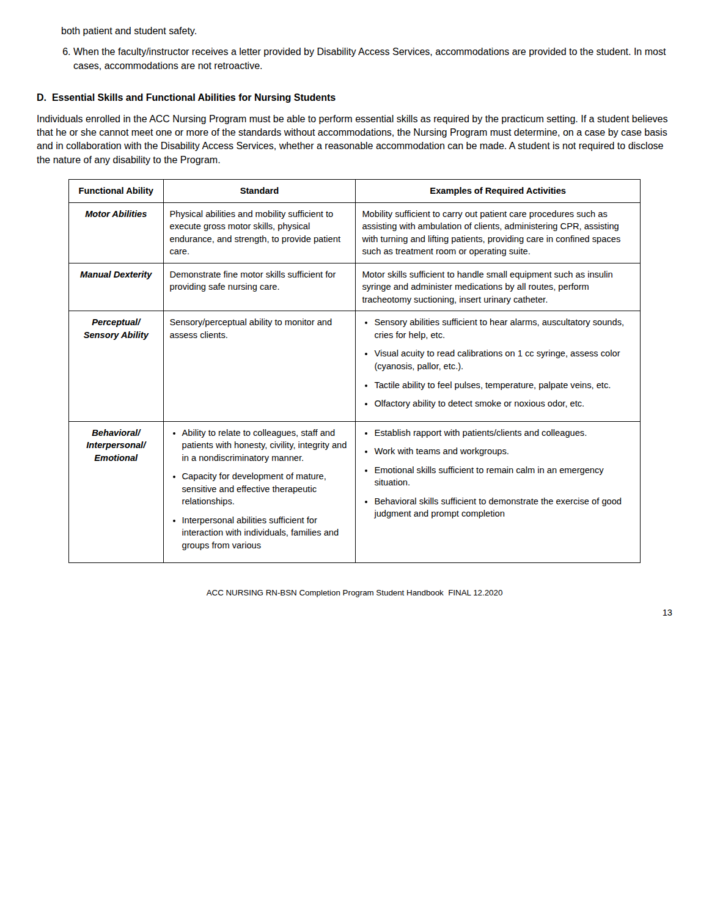both patient and student safety.
When the faculty/instructor receives a letter provided by Disability Access Services, accommodations are provided to the student. In most cases, accommodations are not retroactive.
D. Essential Skills and Functional Abilities for Nursing Students
Individuals enrolled in the ACC Nursing Program must be able to perform essential skills as required by the practicum setting. If a student believes that he or she cannot meet one or more of the standards without accommodations, the Nursing Program must determine, on a case by case basis and in collaboration with the Disability Access Services, whether a reasonable accommodation can be made. A student is not required to disclose the nature of any disability to the Program.
| Functional Ability | Standard | Examples of Required Activities |
| --- | --- | --- |
| Motor Abilities | Physical abilities and mobility sufficient to execute gross motor skills, physical endurance, and strength, to provide patient care. | Mobility sufficient to carry out patient care procedures such as assisting with ambulation of clients, administering CPR, assisting with turning and lifting patients, providing care in confined spaces such as treatment room or operating suite. |
| Manual Dexterity | Demonstrate fine motor skills sufficient for providing safe nursing care. | Motor skills sufficient to handle small equipment such as insulin syringe and administer medications by all routes, perform tracheotomy suctioning, insert urinary catheter. |
| Perceptual/ Sensory Ability | Sensory/perceptual ability to monitor and assess clients. | Sensory abilities sufficient to hear alarms, auscultatory sounds, cries for help, etc. Visual acuity to read calibrations on 1 cc syringe, assess color (cyanosis, pallor, etc.). Tactile ability to feel pulses, temperature, palpate veins, etc. Olfactory ability to detect smoke or noxious odor, etc. |
| Behavioral/ Interpersonal/ Emotional | Ability to relate to colleagues, staff and patients with honesty, civility, integrity and in a nondiscriminatory manner. Capacity for development of mature, sensitive and effective therapeutic relationships. Interpersonal abilities sufficient for interaction with individuals, families and groups from various | Establish rapport with patients/clients and colleagues. Work with teams and workgroups. Emotional skills sufficient to remain calm in an emergency situation. Behavioral skills sufficient to demonstrate the exercise of good judgment and prompt completion |
ACC NURSING RN-BSN Completion Program Student Handbook FINAL 12.2020
13